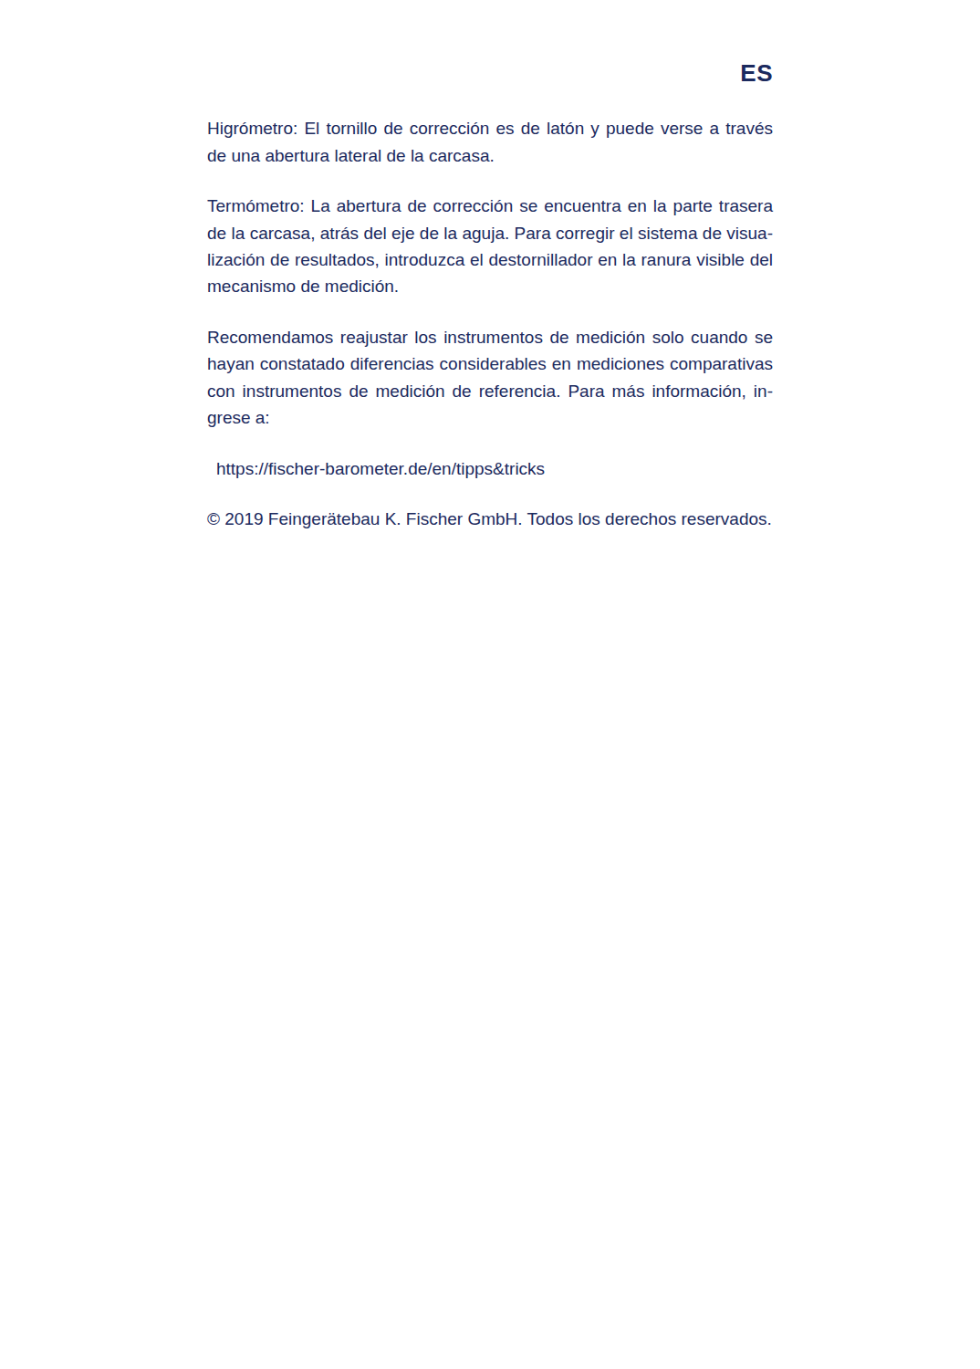ES
Higrómetro: El tornillo de corrección es de latón y puede verse a través de una abertura lateral de la carcasa.
Termómetro: La abertura de corrección se encuentra en la parte trasera de la carcasa, atrás del eje de la aguja. Para corregir el sistema de visualización de resultados, introduzca el destornillador en la ranura visible del mecanismo de medición.
Recomendamos reajustar los instrumentos de medición solo cuando se hayan constatado diferencias considerables en mediciones comparativas con instrumentos de medición de referencia. Para más información, ingrese a:
https://fischer-barometer.de/en/tipps&tricks
© 2019 Feingerätebau K. Fischer GmbH. Todos los derechos reservados.